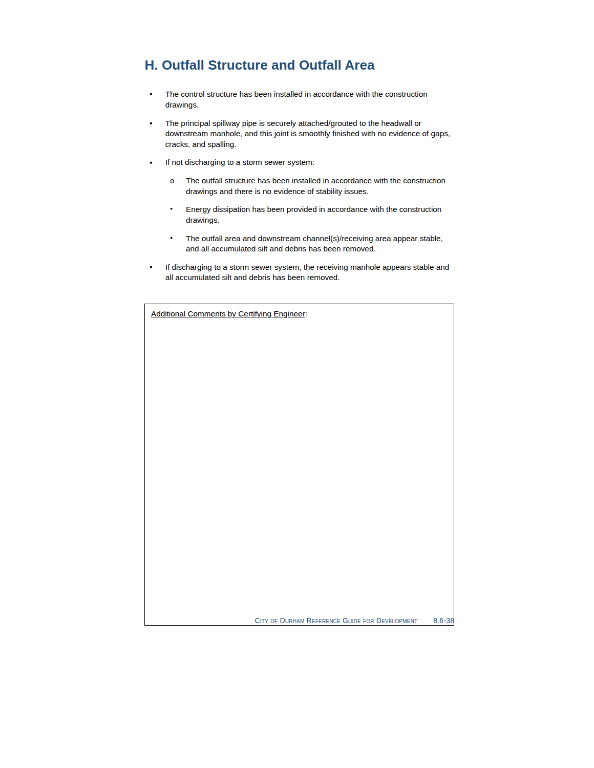H. Outfall Structure and Outfall Area
The control structure has been installed in accordance with the construction drawings.
The principal spillway pipe is securely attached/grouted to the headwall or downstream manhole, and this joint is smoothly finished with no evidence of gaps, cracks, and spalling.
If not discharging to a storm sewer system:
The outfall structure has been installed in accordance with the construction drawings and there is no evidence of stability issues.
Energy dissipation has been provided in accordance with the construction drawings.
The outfall area and downstream channel(s)/receiving area appear stable, and all accumulated silt and debris has been removed.
If discharging to a storm sewer system, the receiving manhole appears stable and all accumulated silt and debris has been removed.
Additional Comments by Certifying Engineer:
City of Durham Reference Guide for Development 8.6-38